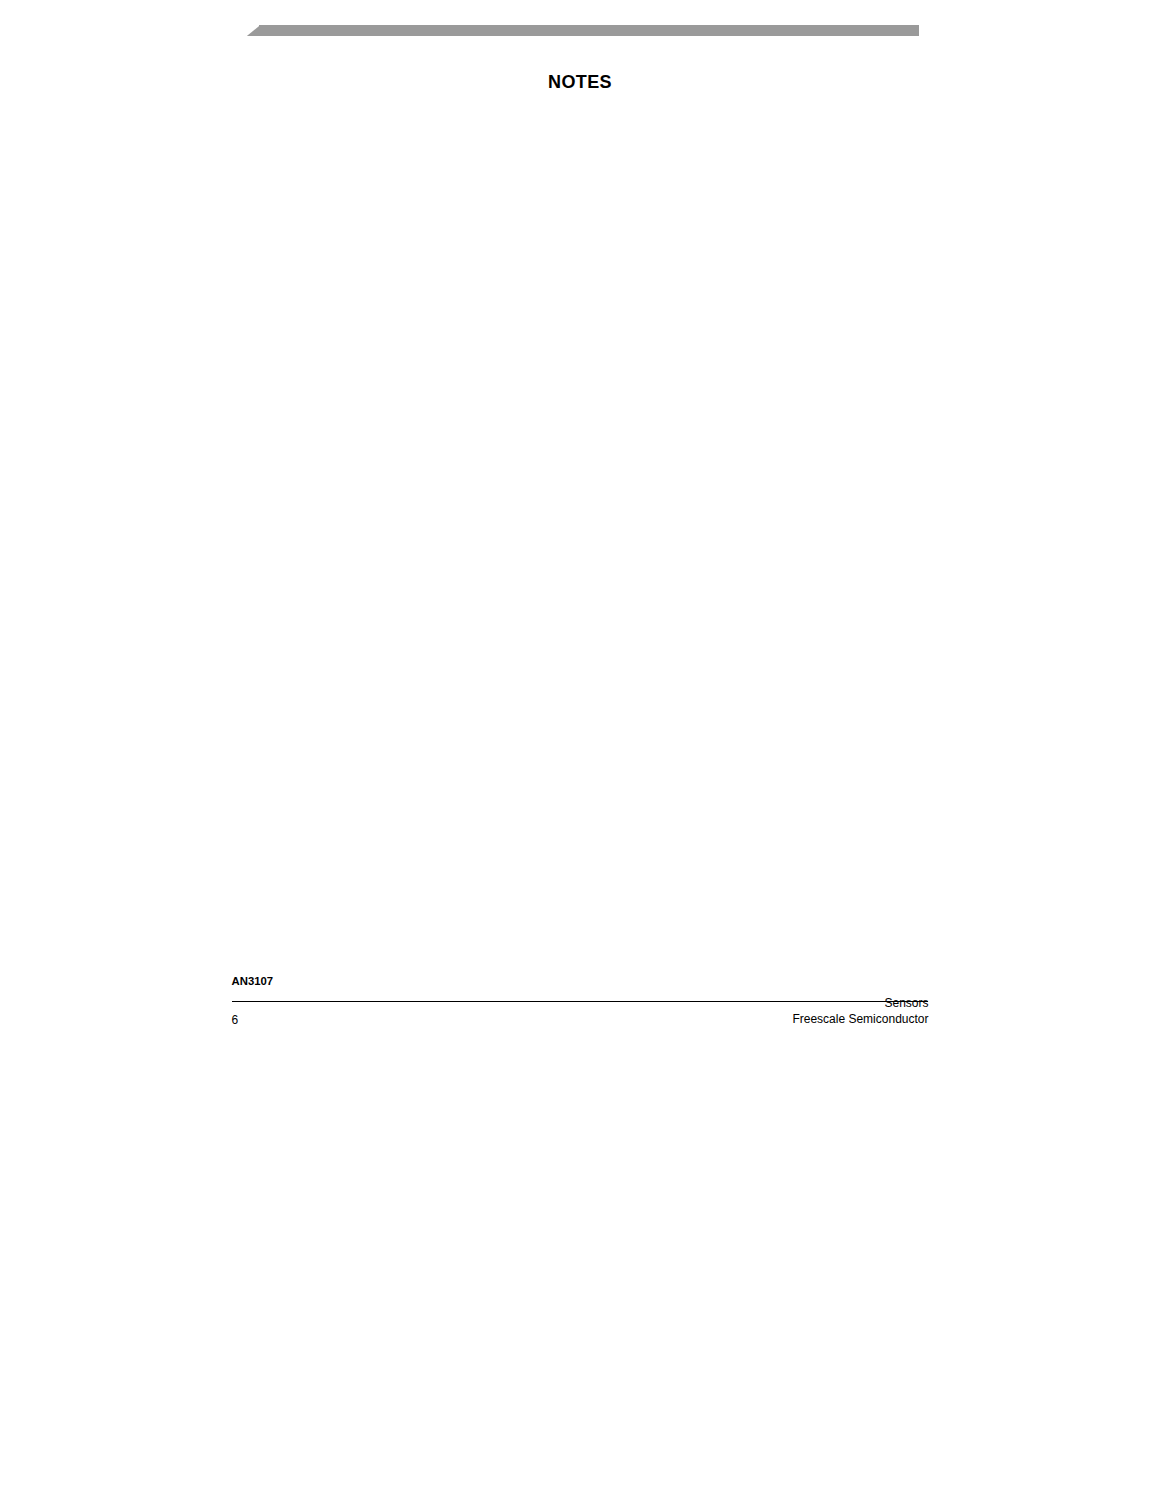NOTES
AN3107
6
Sensors Freescale Semiconductor